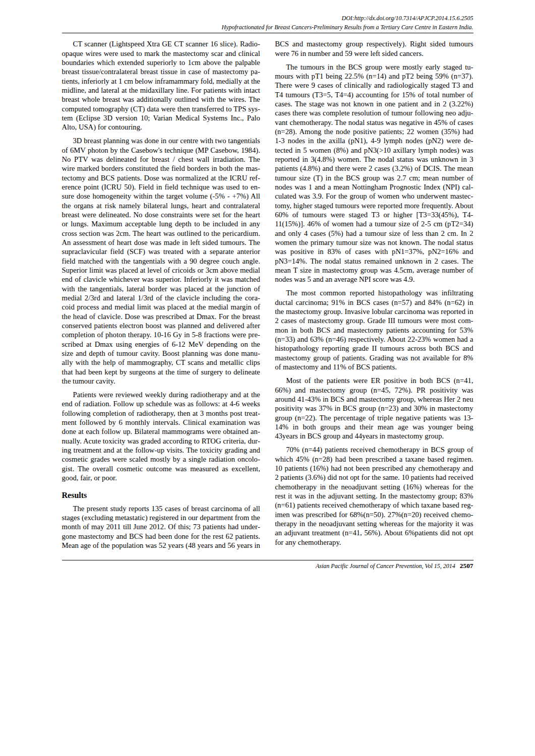DOI:http://dx.doi.org/10.7314/APJCP.2014.15.6.2505
Hypofractionated for Breast Cancers-Preliminary Results from a Tertiary Care Centre in Eastern India.
CT scanner (Lightspeed Xtra GE CT scanner 16 slice). Radio-opaque wires were used to mark the mastectomy scar and clinical boundaries which extended superiorly to 1cm above the palpable breast tissue/contralateral breast tissue in case of mastectomy patients, inferiorly at 1 cm below inframammary fold, medially at the midline, and lateral at the midaxillary line. For patients with intact breast whole breast was additionally outlined with the wires. The computed tomography (CT) data were then transferred to TPS system (Eclipse 3D version 10; Varian Medical Systems Inc., Palo Alto, USA) for contouring.
3D breast planning was done in our centre with two tangentials of 6MV photon by the Casebow's technique (MP Casebow, 1984). No PTV was delineated for breast / chest wall irradiation. The wire marked borders constituted the field borders in both the mastectomy and BCS patients. Dose was normalized at the ICRU reference point (ICRU 50). Field in field technique was used to ensure dose homogeneity within the target volume (-5% - +7%) All the organs at risk namely bilateral lungs, heart and contralateral breast were delineated. No dose constraints were set for the heart or lungs. Maximum acceptable lung depth to be included in any cross section was 2cm. The heart was outlined to the pericardium. An assessment of heart dose was made in left sided tumours. The supraclavicular field (SCF) was treated with a separate anterior field matched with the tangentials with a 90 degree couch angle. Superior limit was placed at level of cricoids or 3cm above medial end of clavicle whichever was superior. Inferiorly it was matched with the tangentials, lateral border was placed at the junction of medial 2/3rd and lateral 1/3rd of the clavicle including the coracoid process and medial limit was placed at the medial margin of the head of clavicle. Dose was prescribed at Dmax. For the breast conserved patients electron boost was planned and delivered after completion of photon therapy. 10-16 Gy in 5-8 fractions were prescribed at Dmax using energies of 6-12 MeV depending on the size and depth of tumour cavity. Boost planning was done manually with the help of mammography, CT scans and metallic clips that had been kept by surgeons at the time of surgery to delineate the tumour cavity.
Patients were reviewed weekly during radiotherapy and at the end of radiation. Follow up schedule was as follows: at 4-6 weeks following completion of radiotherapy, then at 3 months post treatment followed by 6 monthly intervals. Clinical examination was done at each follow up. Bilateral mammograms were obtained annually. Acute toxicity was graded according to RTOG criteria, during treatment and at the follow-up visits. The toxicity grading and cosmetic grades were scaled mostly by a single radiation oncologist. The overall cosmetic outcome was measured as excellent, good, fair, or poor.
Results
The present study reports 135 cases of breast carcinoma of all stages (excluding metastatic) registered in our department from the month of may 2011 till June 2012. Of this; 73 patients had undergone mastectomy and BCS had been done for the rest 62 patients. Mean age of the population was 52 years (48 years and 56 years in BCS and mastectomy group respectively). Right sided tumours were 76 in number and 59 were left sided cancers.
The tumours in the BCS group were mostly early staged tumours with pT1 being 22.5% (n=14) and pT2 being 59% (n=37). There were 9 cases of clinically and radiologically staged T3 and T4 tumours (T3=5, T4=4) accounting for 15% of total number of cases. The stage was not known in one patient and in 2 (3.22%) cases there was complete resolution of tumour following neo adjuvant chemotherapy. The nodal status was negative in 45% of cases (n=28). Among the node positive patients; 22 women (35%) had 1-3 nodes in the axilla (pN1), 4-9 lymph nodes (pN2) were detected in 5 women (8%) and pN3(>10 axillary lymph nodes) was reported in 3(4.8%) women. The nodal status was unknown in 3 patients (4.8%) and there were 2 cases (3.2%) of DCIS. The mean tumour size (T) in the BCS group was 2.7 cm; mean number of nodes was 1 and a mean Nottingham Prognostic Index (NPI) calculated was 3.9. For the group of women who underwent mastectomy, higher staged tumours were reported more frequently. About 60% of tumours were staged T3 or higher [T3=33(45%), T4-11(15%)]. 46% of women had a tumour size of 2-5 cm (pT2=34) and only 4 cases (5%) had a tumour size of less than 2 cm. In 2 women the primary tumour size was not known. The nodal status was positive in 83% of cases with pN1=37%, pN2=16% and pN3=14%. The nodal status remained unknown in 2 cases. The mean T size in mastectomy group was 4.5cm, average number of nodes was 5 and an average NPI score was 4.9.
The most common reported histopathology was infiltrating ductal carcinoma; 91% in BCS cases (n=57) and 84% (n=62) in the mastectomy group. Invasive lobular carcinoma was reported in 2 cases of mastectomy group. Grade III tumours were most common in both BCS and mastectomy patients accounting for 53% (n=33) and 63% (n=46) respectively. About 22-23% women had a histopathology reporting grade II tumours across both BCS and mastectomy group of patients. Grading was not available for 8% of mastectomy and 11% of BCS patients.
Most of the patients were ER positive in both BCS (n=41, 66%) and mastectomy group (n=45, 72%). PR positivity was around 41-43% in BCS and mastectomy group, whereas Her 2 neu positivity was 37% in BCS group (n=23) and 30% in mastectomy group (n=22). The percentage of triple negative patients was 13-14% in both groups and their mean age was younger being 43years in BCS group and 44years in mastectomy group.
70% (n=44) patients received chemotherapy in BCS group of which 45% (n=28) had been prescribed a taxane based regimen. 10 patients (16%) had not been prescribed any chemotherapy and 2 patients (3.6%) did not opt for the same. 10 patients had received chemotherapy in the neoadjuvant setting (16%) whereas for the rest it was in the adjuvant setting. In the mastectomy group; 83% (n=61) patients received chemotherapy of which taxane based regimen was prescribed for 68%(n=50). 27%(n=20) received chemotherapy in the neoadjuvant setting whereas for the majority it was an adjuvant treatment (n=41, 56%). About 6%patients did not opt for any chemotherapy.
Asian Pacific Journal of Cancer Prevention, Vol 15, 2014 2507